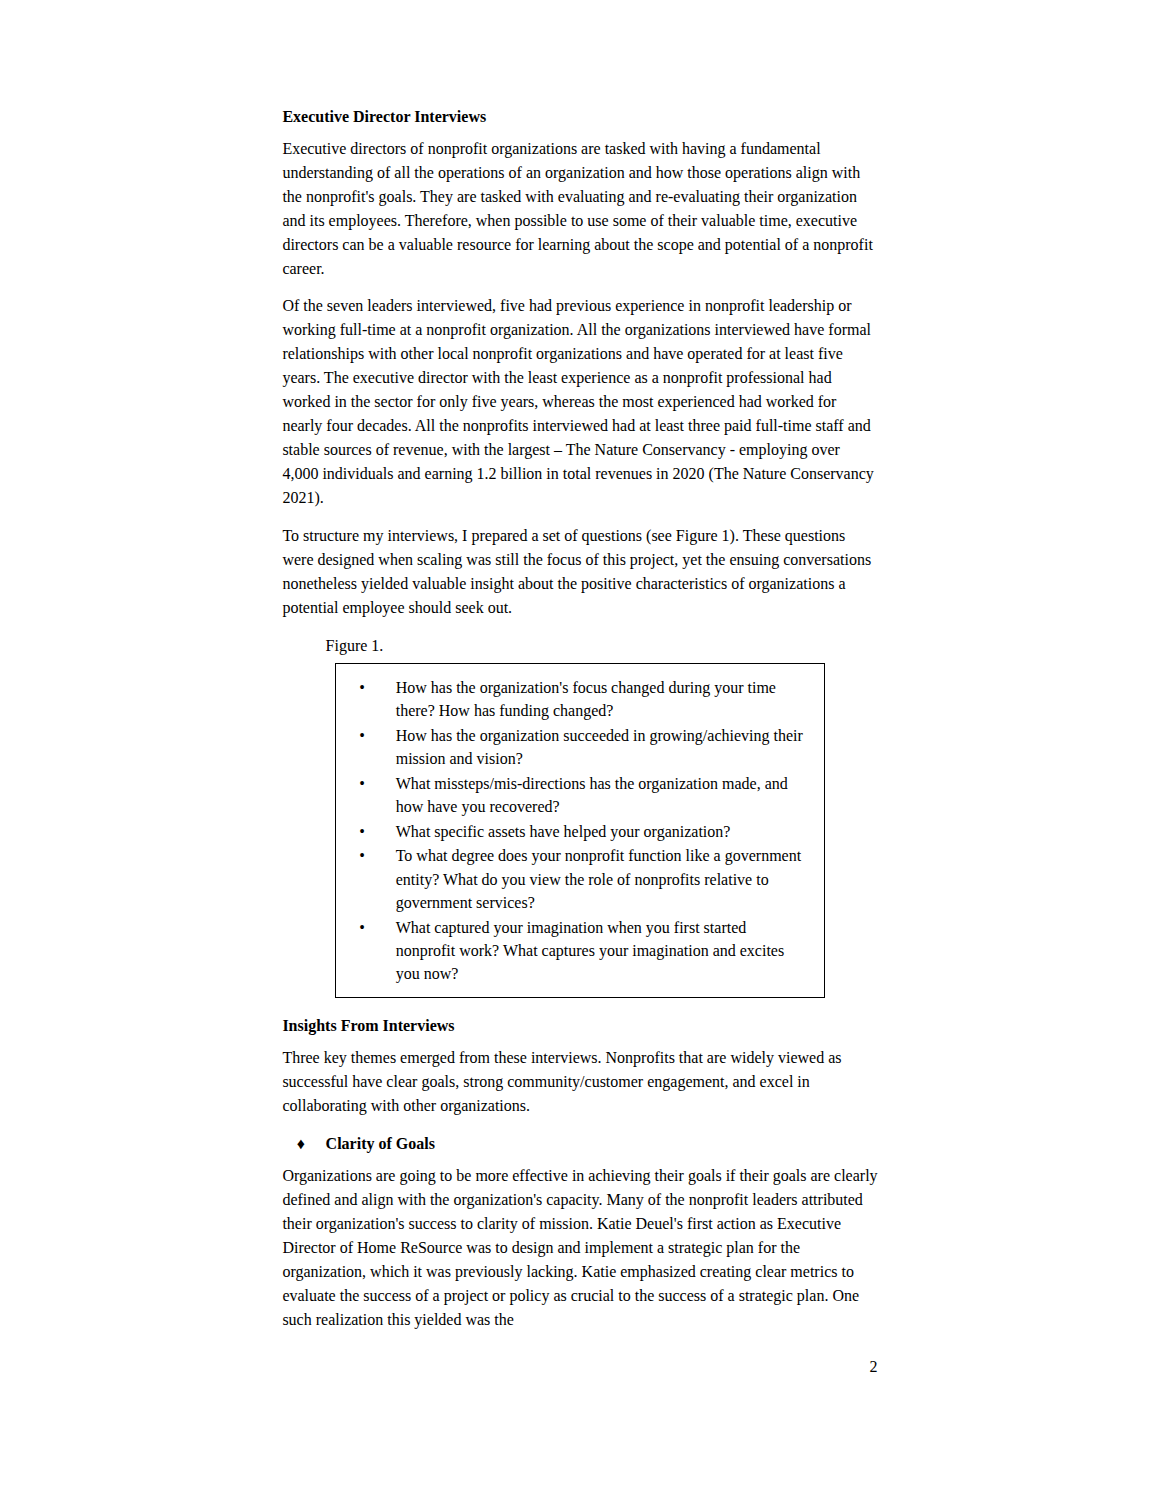Executive Director Interviews
Executive directors of nonprofit organizations are tasked with having a fundamental understanding of all the operations of an organization and how those operations align with the nonprofit's goals. They are tasked with evaluating and re-evaluating their organization and its employees. Therefore, when possible to use some of their valuable time, executive directors can be a valuable resource for learning about the scope and potential of a nonprofit career.
Of the seven leaders interviewed, five had previous experience in nonprofit leadership or working full-time at a nonprofit organization. All the organizations interviewed have formal relationships with other local nonprofit organizations and have operated for at least five years. The executive director with the least experience as a nonprofit professional had worked in the sector for only five years, whereas the most experienced had worked for nearly four decades. All the nonprofits interviewed had at least three paid full-time staff and stable sources of revenue, with the largest – The Nature Conservancy - employing over 4,000 individuals and earning 1.2 billion in total revenues in 2020 (The Nature Conservancy 2021).
To structure my interviews, I prepared a set of questions (see Figure 1). These questions were designed when scaling was still the focus of this project, yet the ensuing conversations nonetheless yielded valuable insight about the positive characteristics of organizations a potential employee should seek out.
Figure 1.
How has the organization's focus changed during your time there? How has funding changed?
How has the organization succeeded in growing/achieving their mission and vision?
What missteps/mis-directions has the organization made, and how have you recovered?
What specific assets have helped your organization?
To what degree does your nonprofit function like a government entity? What do you view the role of nonprofits relative to government services?
What captured your imagination when you first started nonprofit work? What captures your imagination and excites you now?
Insights From Interviews
Three key themes emerged from these interviews. Nonprofits that are widely viewed as successful have clear goals, strong community/customer engagement, and excel in collaborating with other organizations.
Clarity of Goals
Organizations are going to be more effective in achieving their goals if their goals are clearly defined and align with the organization's capacity. Many of the nonprofit leaders attributed their organization's success to clarity of mission. Katie Deuel's first action as Executive Director of Home ReSource was to design and implement a strategic plan for the organization, which it was previously lacking. Katie emphasized creating clear metrics to evaluate the success of a project or policy as crucial to the success of a strategic plan. One such realization this yielded was the
2